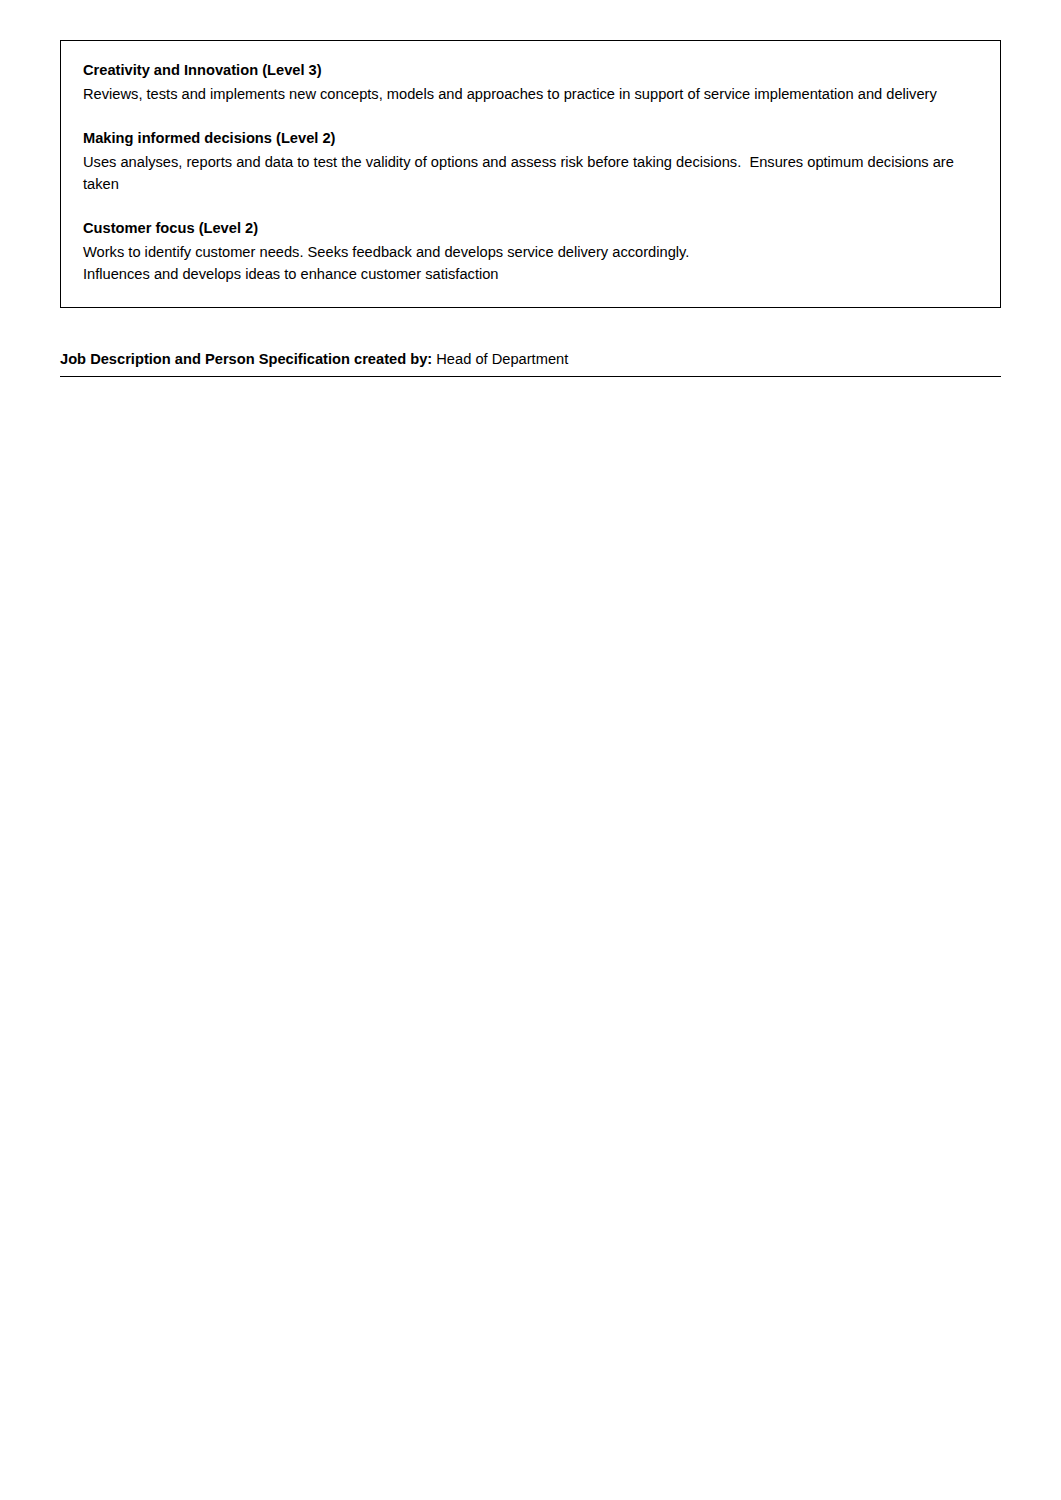Creativity and Innovation (Level 3)
Reviews, tests and implements new concepts, models and approaches to practice in support of service implementation and delivery
Making informed decisions (Level 2)
Uses analyses, reports and data to test the validity of options and assess risk before taking decisions. Ensures optimum decisions are taken
Customer focus (Level 2)
Works to identify customer needs. Seeks feedback and develops service delivery accordingly.
Influences and develops ideas to enhance customer satisfaction
Job Description and Person Specification created by: Head of Department